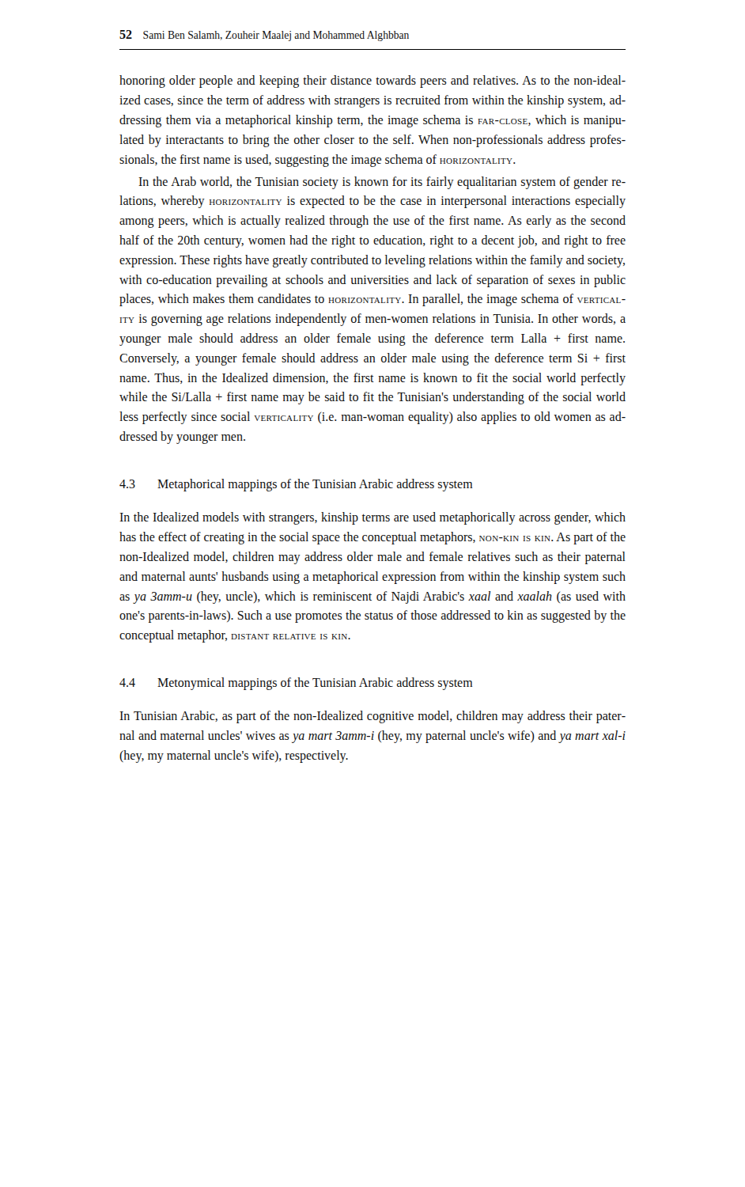52 Sami Ben Salamh, Zouheir Maalej and Mohammed Alghbban
honoring older people and keeping their distance towards peers and relatives. As to the non-idealized cases, since the term of address with strangers is recruited from within the kinship system, addressing them via a metaphorical kinship term, the image schema is far-close, which is manipulated by interactants to bring the other closer to the self. When non-professionals address professionals, the first name is used, suggesting the image schema of horizontality.
In the Arab world, the Tunisian society is known for its fairly equalitarian system of gender relations, whereby horizontality is expected to be the case in interpersonal interactions especially among peers, which is actually realized through the use of the first name. As early as the second half of the 20th century, women had the right to education, right to a decent job, and right to free expression. These rights have greatly contributed to leveling relations within the family and society, with co-education prevailing at schools and universities and lack of separation of sexes in public places, which makes them candidates to horizontality. In parallel, the image schema of verticality is governing age relations independently of men-women relations in Tunisia. In other words, a younger male should address an older female using the deference term Lalla + first name. Conversely, a younger female should address an older male using the deference term Si + first name. Thus, in the Idealized dimension, the first name is known to fit the social world perfectly while the Si/Lalla + first name may be said to fit the Tunisian's understanding of the social world less perfectly since social verticality (i.e. man-woman equality) also applies to old women as addressed by younger men.
4.3 Metaphorical mappings of the Tunisian Arabic address system
In the Idealized models with strangers, kinship terms are used metaphorically across gender, which has the effect of creating in the social space the conceptual metaphors, non-kin is kin. As part of the non-Idealized model, children may address older male and female relatives such as their paternal and maternal aunts' husbands using a metaphorical expression from within the kinship system such as ya 3amm-u (hey, uncle), which is reminiscent of Najdi Arabic's xaal and xaalah (as used with one's parents-in-laws). Such a use promotes the status of those addressed to kin as suggested by the conceptual metaphor, distant relative is kin.
4.4 Metonymical mappings of the Tunisian Arabic address system
In Tunisian Arabic, as part of the non-Idealized cognitive model, children may address their paternal and maternal uncles' wives as ya mart 3amm-i (hey, my paternal uncle's wife) and ya mart xal-i (hey, my maternal uncle's wife), respectively.